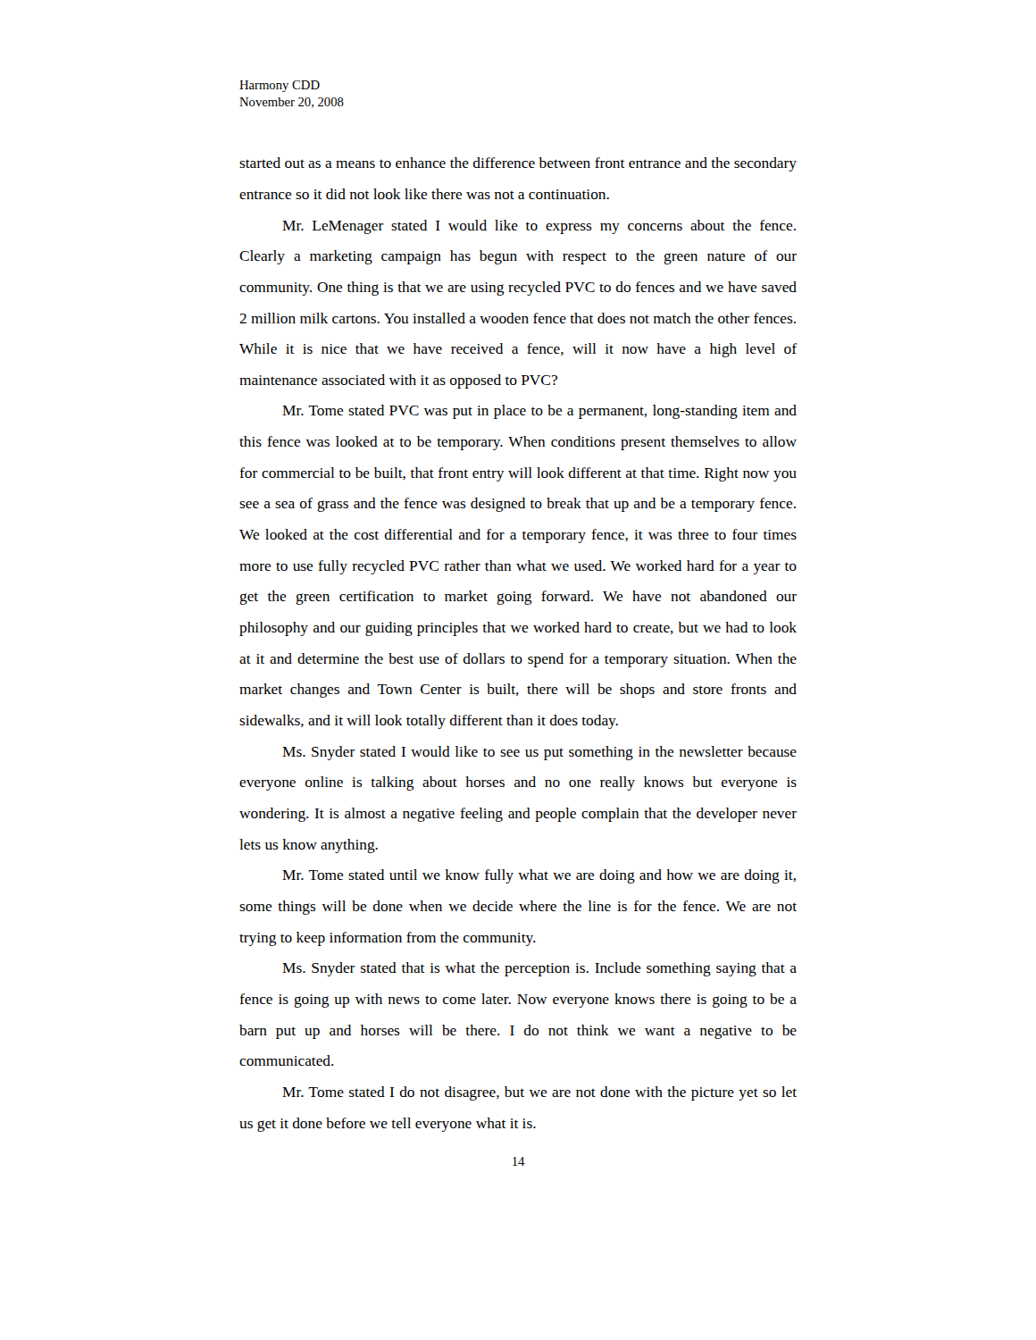Harmony CDD
November 20, 2008
started out as a means to enhance the difference between front entrance and the secondary entrance so it did not look like there was not a continuation.
Mr. LeMenager stated I would like to express my concerns about the fence. Clearly a marketing campaign has begun with respect to the green nature of our community. One thing is that we are using recycled PVC to do fences and we have saved 2 million milk cartons. You installed a wooden fence that does not match the other fences. While it is nice that we have received a fence, will it now have a high level of maintenance associated with it as opposed to PVC?
Mr. Tome stated PVC was put in place to be a permanent, long-standing item and this fence was looked at to be temporary. When conditions present themselves to allow for commercial to be built, that front entry will look different at that time. Right now you see a sea of grass and the fence was designed to break that up and be a temporary fence. We looked at the cost differential and for a temporary fence, it was three to four times more to use fully recycled PVC rather than what we used. We worked hard for a year to get the green certification to market going forward. We have not abandoned our philosophy and our guiding principles that we worked hard to create, but we had to look at it and determine the best use of dollars to spend for a temporary situation. When the market changes and Town Center is built, there will be shops and store fronts and sidewalks, and it will look totally different than it does today.
Ms. Snyder stated I would like to see us put something in the newsletter because everyone online is talking about horses and no one really knows but everyone is wondering. It is almost a negative feeling and people complain that the developer never lets us know anything.
Mr. Tome stated until we know fully what we are doing and how we are doing it, some things will be done when we decide where the line is for the fence. We are not trying to keep information from the community.
Ms. Snyder stated that is what the perception is. Include something saying that a fence is going up with news to come later. Now everyone knows there is going to be a barn put up and horses will be there. I do not think we want a negative to be communicated.
Mr. Tome stated I do not disagree, but we are not done with the picture yet so let us get it done before we tell everyone what it is.
14